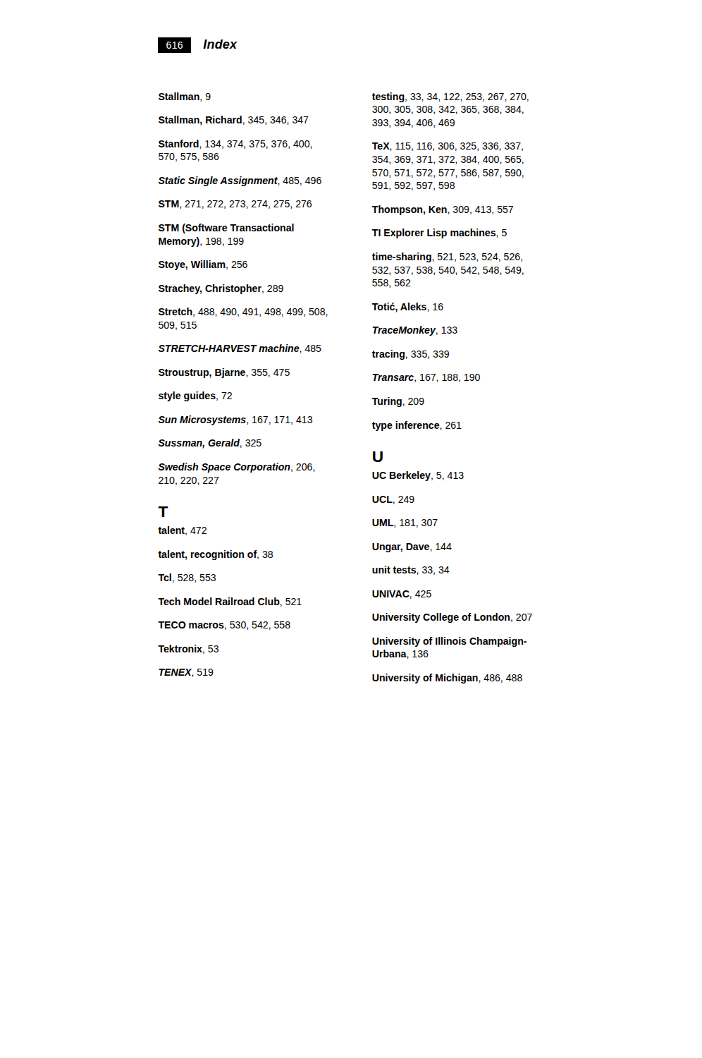616
Index
Stallman, 9
Stallman, Richard, 345, 346, 347
Stanford, 134, 374, 375, 376, 400, 570, 575, 586
Static Single Assignment, 485, 496
STM, 271, 272, 273, 274, 275, 276
STM (Software Transactional Memory), 198, 199
Stoye, William, 256
Strachey, Christopher, 289
Stretch, 488, 490, 491, 498, 499, 508, 509, 515
STRETCH-HARVEST machine, 485
Stroustrup, Bjarne, 355, 475
style guides, 72
Sun Microsystems, 167, 171, 413
Sussman, Gerald, 325
Swedish Space Corporation, 206, 210, 220, 227
T
talent, 472
talent, recognition of, 38
Tcl, 528, 553
Tech Model Railroad Club, 521
TECO macros, 530, 542, 558
Tektronix, 53
TENEX, 519
testing, 33, 34, 122, 253, 267, 270, 300, 305, 308, 342, 365, 368, 384, 393, 394, 406, 469
TeX, 115, 116, 306, 325, 336, 337, 354, 369, 371, 372, 384, 400, 565, 570, 571, 572, 577, 586, 587, 590, 591, 592, 597, 598
Thompson, Ken, 309, 413, 557
TI Explorer Lisp machines, 5
time-sharing, 521, 523, 524, 526, 532, 537, 538, 540, 542, 548, 549, 558, 562
Totić, Aleks, 16
TraceMonkey, 133
tracing, 335, 339
Transarc, 167, 188, 190
Turing, 209
type inference, 261
U
UC Berkeley, 5, 413
UCL, 249
UML, 181, 307
Ungar, Dave, 144
unit tests, 33, 34
UNIVAC, 425
University College of London, 207
University of Illinois Champaign-Urbana, 136
University of Michigan, 486, 488